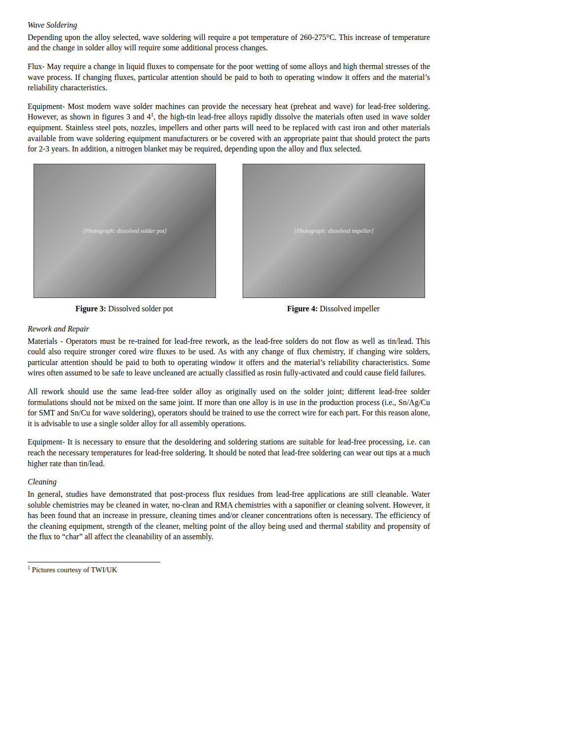Wave Soldering
Depending upon the alloy selected, wave soldering will require a pot temperature of 260-275°C. This increase of temperature and the change in solder alloy will require some additional process changes.
Flux- May require a change in liquid fluxes to compensate for the poor wetting of some alloys and high thermal stresses of the wave process. If changing fluxes, particular attention should be paid to both to operating window it offers and the material’s reliability characteristics.
Equipment- Most modern wave solder machines can provide the necessary heat (preheat and wave) for lead-free soldering. However, as shown in figures 3 and 41, the high-tin lead-free alloys rapidly dissolve the materials often used in wave solder equipment. Stainless steel pots, nozzles, impellers and other parts will need to be replaced with cast iron and other materials available from wave soldering equipment manufacturers or be covered with an appropriate paint that should protect the parts for 2-3 years. In addition, a nitrogen blanket may be required, depending upon the alloy and flux selected.
[Photograph: dissolved solder pot]
[Photograph: dissolved impeller]
Figure 3: Dissolved solder pot
Figure 4: Dissolved impeller
Rework and Repair
Materials - Operators must be re-trained for lead-free rework, as the lead-free solders do not flow as well as tin/lead. This could also require stronger cored wire fluxes to be used. As with any change of flux chemistry, if changing wire solders, particular attention should be paid to both to operating window it offers and the material’s reliability characteristics. Some wires often assumed to be safe to leave uncleaned are actually classified as rosin fully-activated and could cause field failures.
All rework should use the same lead-free solder alloy as originally used on the solder joint; different lead-free solder formulations should not be mixed on the same joint. If more than one alloy is in use in the production process (i.e., Sn/Ag/Cu for SMT and Sn/Cu for wave soldering), operators should be trained to use the correct wire for each part. For this reason alone, it is advisable to use a single solder alloy for all assembly operations.
Equipment- It is necessary to ensure that the desoldering and soldering stations are suitable for lead-free processing, i.e. can reach the necessary temperatures for lead-free soldering. It should be noted that lead-free soldering can wear out tips at a much higher rate than tin/lead.
Cleaning
In general, studies have demonstrated that post-process flux residues from lead-free applications are still cleanable. Water soluble chemistries may be cleaned in water, no-clean and RMA chemistries with a saponifier or cleaning solvent. However, it has been found that an increase in pressure, cleaning times and/or cleaner concentrations often is necessary. The efficiency of the cleaning equipment, strength of the cleaner, melting point of the alloy being used and thermal stability and propensity of the flux to “char” all affect the cleanability of an assembly.
1 Pictures courtesy of TWI/UK